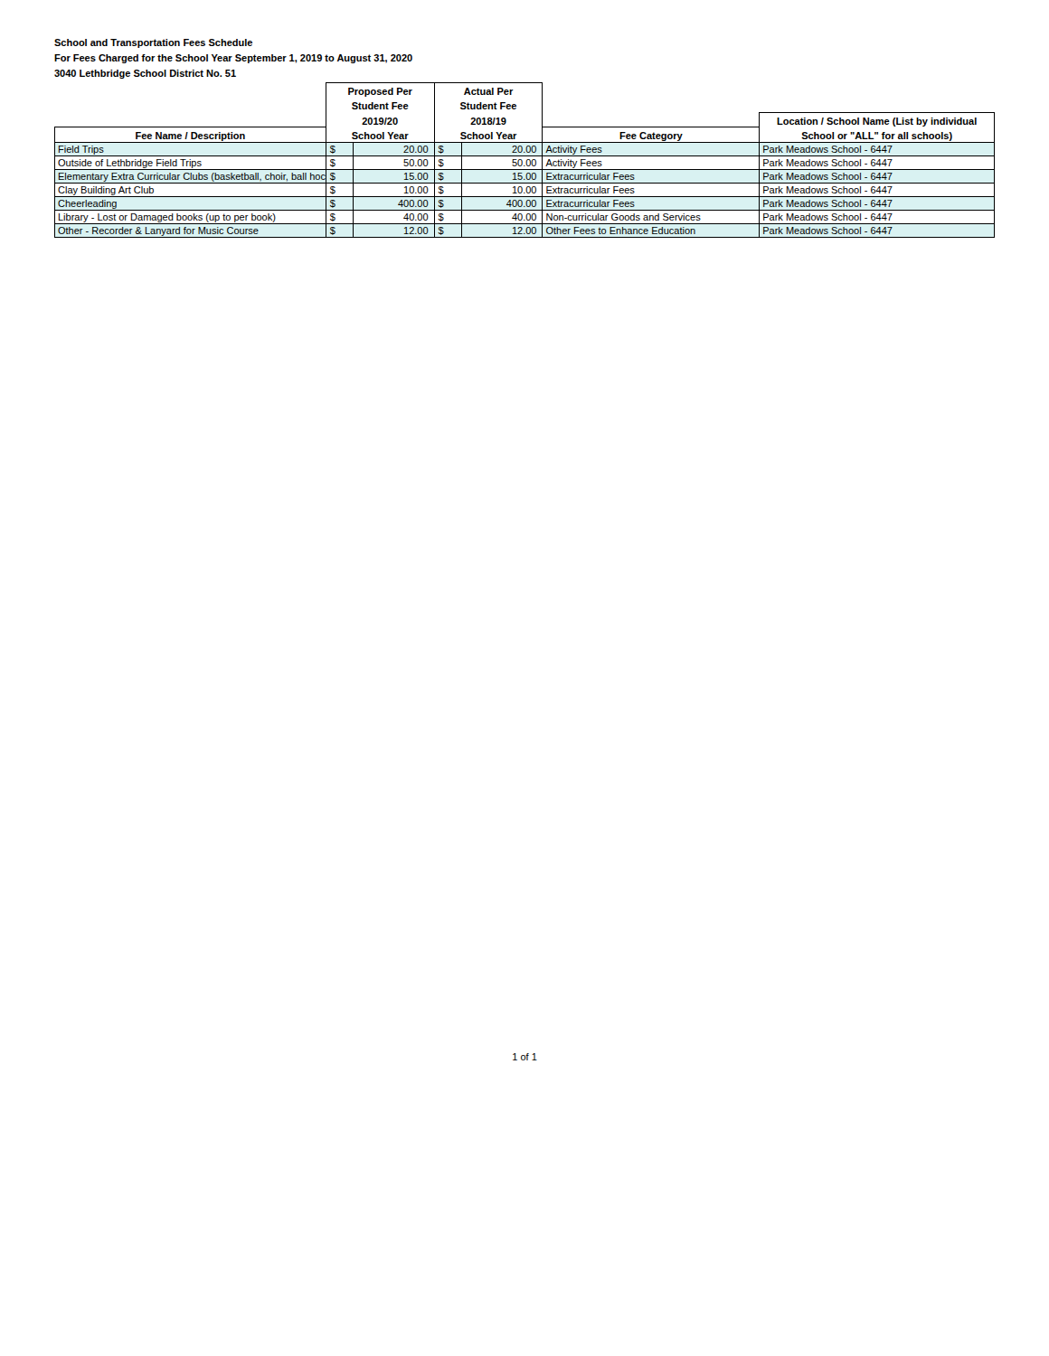School and Transportation Fees Schedule
For Fees Charged for the School Year September 1, 2019 to August 31, 2020
3040 Lethbridge School District No. 51
| | Proposed Per | Actual Per | | |
| --- | --- | --- | --- | --- |
| | Student Fee | Student Fee | | |
| | 2019/20 | 2018/19 | | Location / School Name (List by individual |
| Fee Name / Description | School Year | School Year | Fee Category | School or "ALL" for all schools) |
| Field Trips | $ | 20.00 | $ | 20.00 | Activity Fees | Park Meadows School - 6447 |
| Outside of Lethbridge Field Trips | $ | 50.00 | $ | 50.00 | Activity Fees | Park Meadows School - 6447 |
| Elementary Extra Curricular Clubs (basketball, choir, ball hockey | $ | 15.00 | $ | 15.00 | Extracurricular Fees | Park Meadows School - 6447 |
| Clay Building Art Club | $ | 10.00 | $ | 10.00 | Extracurricular Fees | Park Meadows School - 6447 |
| Cheerleading | $ | 400.00 | $ | 400.00 | Extracurricular Fees | Park Meadows School - 6447 |
| Library - Lost or Damaged books (up to per book) | $ | 40.00 | $ | 40.00 | Non-curricular Goods and Services | Park Meadows School - 6447 |
| Other - Recorder & Lanyard for Music Course | $ | 12.00 | $ | 12.00 | Other Fees to Enhance Education | Park Meadows School - 6447 |
1 of 1